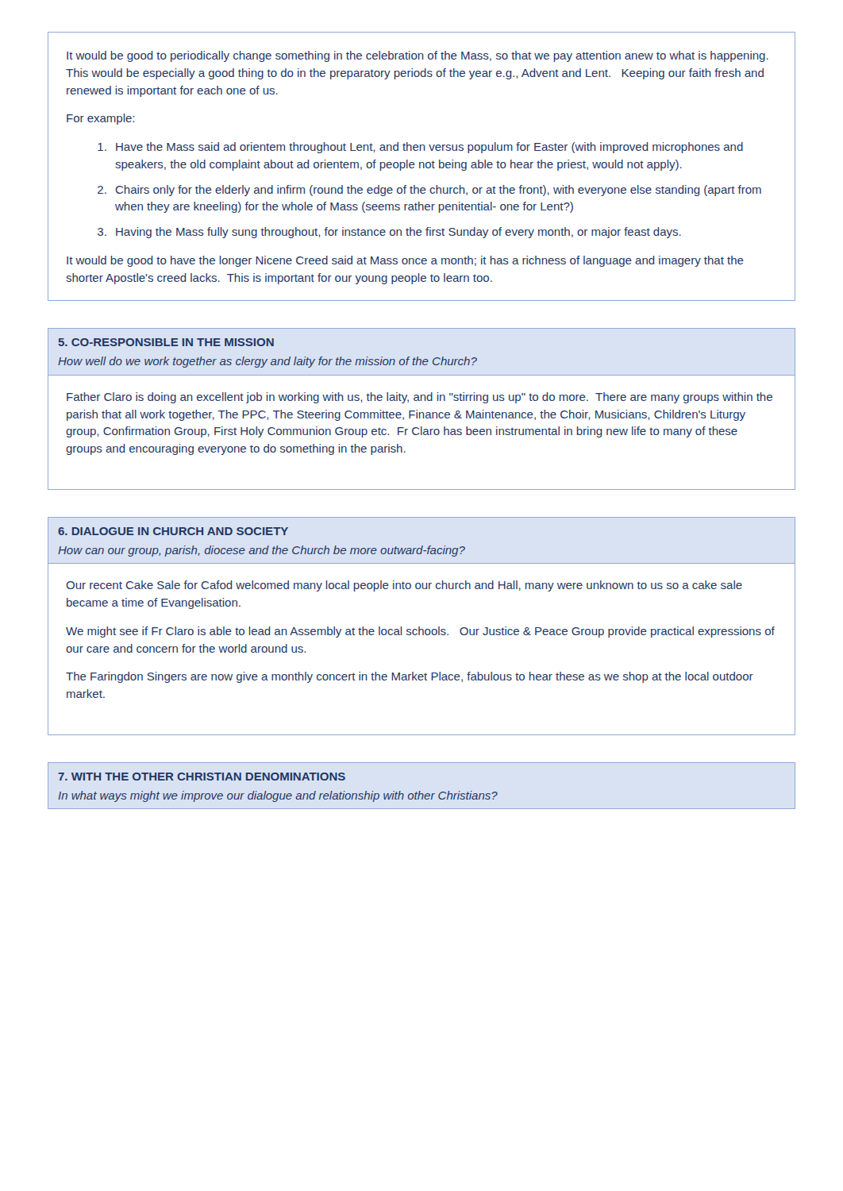It would be good to periodically change something in the celebration of the Mass, so that we pay attention anew to what is happening. This would be especially a good thing to do in the preparatory periods of the year e.g., Advent and Lent. Keeping our faith fresh and renewed is important for each one of us.
For example:
Have the Mass said ad orientem throughout Lent, and then versus populum for Easter (with improved microphones and speakers, the old complaint about ad orientem, of people not being able to hear the priest, would not apply).
Chairs only for the elderly and infirm (round the edge of the church, or at the front), with everyone else standing (apart from when they are kneeling) for the whole of Mass (seems rather penitential- one for Lent?)
Having the Mass fully sung throughout, for instance on the first Sunday of every month, or major feast days.
It would be good to have the longer Nicene Creed said at Mass once a month; it has a richness of language and imagery that the shorter Apostle's creed lacks. This is important for our young people to learn too.
5. CO-RESPONSIBLE IN THE MISSION
How well do we work together as clergy and laity for the mission of the Church?
Father Claro is doing an excellent job in working with us, the laity, and in "stirring us up" to do more. There are many groups within the parish that all work together, The PPC, The Steering Committee, Finance & Maintenance, the Choir, Musicians, Children's Liturgy group, Confirmation Group, First Holy Communion Group etc. Fr Claro has been instrumental in bring new life to many of these groups and encouraging everyone to do something in the parish.
6. DIALOGUE IN CHURCH AND SOCIETY
How can our group, parish, diocese and the Church be more outward-facing?
Our recent Cake Sale for Cafod welcomed many local people into our church and Hall, many were unknown to us so a cake sale became a time of Evangelisation.
We might see if Fr Claro is able to lead an Assembly at the local schools. Our Justice & Peace Group provide practical expressions of our care and concern for the world around us.
The Faringdon Singers are now give a monthly concert in the Market Place, fabulous to hear these as we shop at the local outdoor market.
7. WITH THE OTHER CHRISTIAN DENOMINATIONS
In what ways might we improve our dialogue and relationship with other Christians?